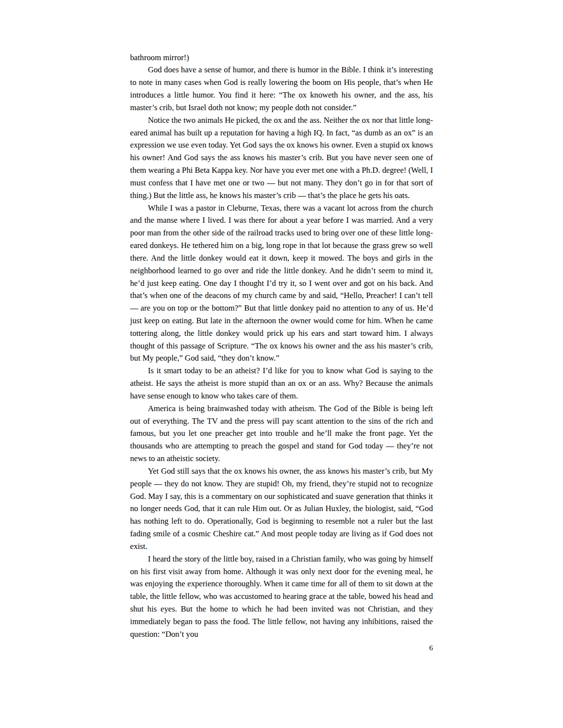bathroom mirror!)
God does have a sense of humor, and there is humor in the Bible. I think it’s interesting to note in many cases when God is really lowering the boom on His people, that’s when He intro­duces a little humor. You find it here: “The ox knoweth his owner, and the ass, his master’s crib, but Israel doth not know; my people doth not consider.”
Notice the two animals He picked, the ox and the ass. Neither the ox nor that little long-eared animal has built up a reputation for having a high IQ. In fact, “as dumb as an ox” is an expression we use even today. Yet God says the ox knows his owner. Even a stupid ox knows his owner! And God says the ass knows his master’s crib. But you have never seen one of them wearing a Phi Beta Kappa key. Nor have you ever met one with a Ph.D. degree! (Well, I must confess that I have met one or two — but not many. They don’t go in for that sort of thing.) But the little ass, he knows his master’s crib — that’s the place he gets his oats.
While I was a pastor in Cleburne, Texas, there was a vacant lot across from the church and the manse where I lived. I was there for about a year before I was married. And a very poor man from the other side of the railroad tracks used to bring over one of these little long-eared don­keys. He tethered him on a big, long rope in that lot because the grass grew so well there. And the little donkey would eat it down, keep it mowed. The boys and girls in the neighborhood learned to go over and ride the little donkey. And he didn’t seem to mind it, he’d just keep eat­ing. One day I thought I’d try it, so I went over and got on his back. And that’s when one of the deacons of my church came by and said, “Hello, Preacher! I can’t tell — are you on top or the bottom?” But that little donkey paid no attention to any of us. He’d just keep on eating. But late in the afternoon the owner would come for him. When he came tottering along, the little donkey would prick up his ears and start toward him. I always thought of this passage of Scripture. “The ox knows his owner and the ass his master’s crib, but My people,” God said, “they don’t know.”
Is it smart today to be an atheist? I’d like for you to know what God is saying to the atheist. He says the atheist is more stupid than an ox or an ass. Why? Because the animals have sense enough to know who takes care of them.
America is being brainwashed today with atheism. The God of the Bible is being left out of everything. The TV and the press will pay scant attention to the sins of the rich and famous, but you let one preacher get into trouble and he’ll make the front page. Yet the thousands who are attempting to preach the gospel and stand for God today — they’re not news to an atheistic society.
Yet God still says that the ox knows his owner, the ass knows his master’s crib, but My people — they do not know. They are stupid! Oh, my friend, they’re stupid not to recognize God. May I say, this is a commentary on our sophisticated and suave generation that thinks it no longer needs God, that it can rule Him out. Or as Julian Huxley, the biologist, said, “God has nothing left to do. Operationally, God is beginning to resemble not a ruler but the last fading smile of a cosmic Cheshire cat.” And most people today are living as if God does not exist.
I heard the story of the little boy, raised in a Christian family, who was going by himself on his first visit away from home. Although it was only next door for the evening meal, he was enjoying the experience thoroughly. When it came time for all of them to sit down at the table, the little fellow, who was accustomed to hearing grace at the table, bowed his head and shut his eyes. But the home to which he had been invited was not Christian, and they immediately began to pass the food. The little fellow, not having any inhibitions, raised the question: “Don’t you
6